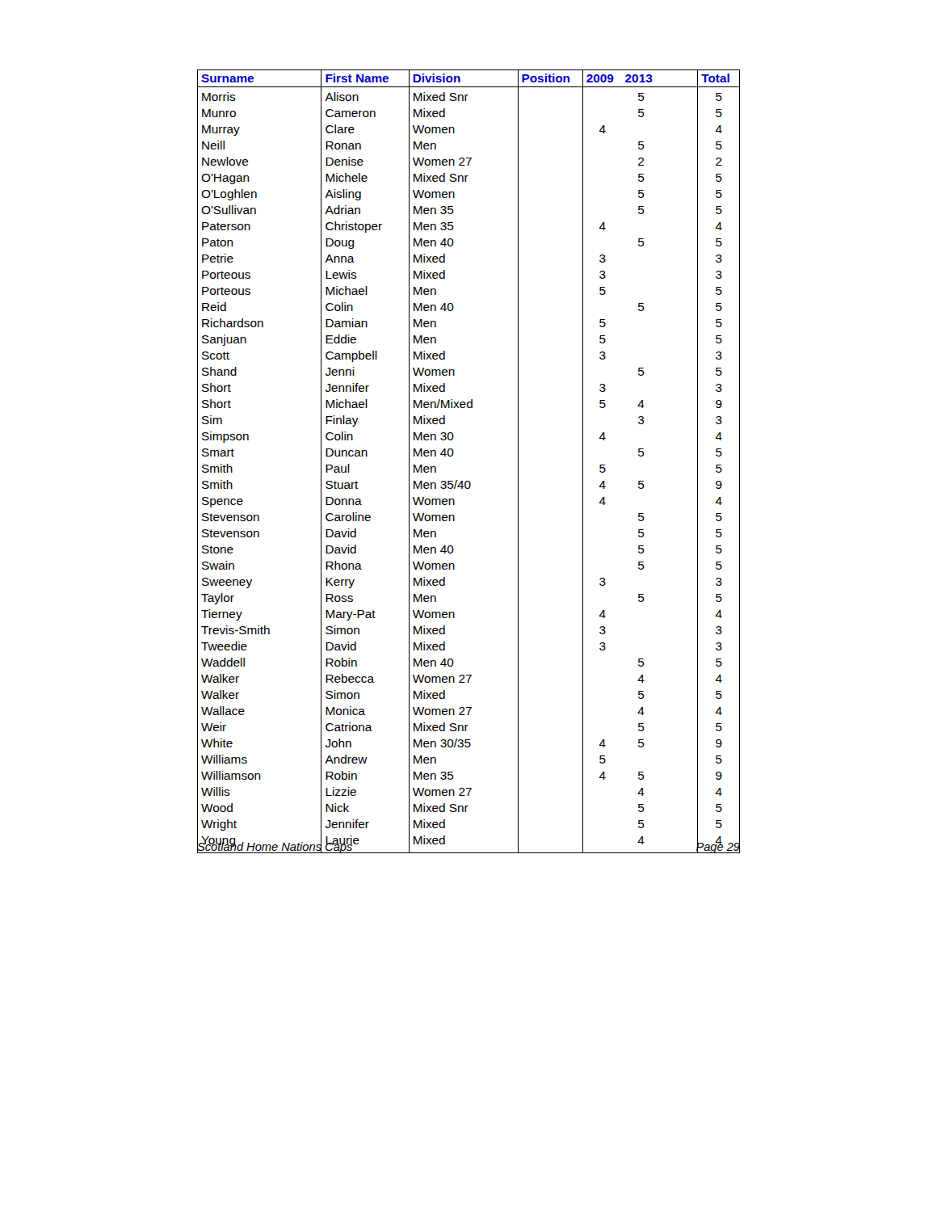| Surname | First Name | Division | Position | 2009 | 2013 | | Total |
| --- | --- | --- | --- | --- | --- | --- | --- |
| Morris | Alison | Mixed Snr | | | 5 | | 5 |
| Munro | Cameron | Mixed | | | 5 | | 5 |
| Murray | Clare | Women | | 4 | | | 4 |
| Neill | Ronan | Men | | | 5 | | 5 |
| Newlove | Denise | Women 27 | | | 2 | | 2 |
| O'Hagan | Michele | Mixed Snr | | | 5 | | 5 |
| O'Loghlen | Aisling | Women | | | 5 | | 5 |
| O'Sullivan | Adrian | Men 35 | | | 5 | | 5 |
| Paterson | Christoper | Men 35 | | 4 | | | 4 |
| Paton | Doug | Men 40 | | | 5 | | 5 |
| Petrie | Anna | Mixed | | 3 | | | 3 |
| Porteous | Lewis | Mixed | | 3 | | | 3 |
| Porteous | Michael | Men | | 5 | | | 5 |
| Reid | Colin | Men 40 | | | 5 | | 5 |
| Richardson | Damian | Men | | 5 | | | 5 |
| Sanjuan | Eddie | Men | | 5 | | | 5 |
| Scott | Campbell | Mixed | | 3 | | | 3 |
| Shand | Jenni | Women | | | 5 | | 5 |
| Short | Jennifer | Mixed | | 3 | | | 3 |
| Short | Michael | Men/Mixed | | 5 | 4 | | 9 |
| Sim | Finlay | Mixed | | | 3 | | 3 |
| Simpson | Colin | Men 30 | | 4 | | | 4 |
| Smart | Duncan | Men 40 | | | 5 | | 5 |
| Smith | Paul | Men | | 5 | | | 5 |
| Smith | Stuart | Men 35/40 | | 4 | 5 | | 9 |
| Spence | Donna | Women | | 4 | | | 4 |
| Stevenson | Caroline | Women | | | 5 | | 5 |
| Stevenson | David | Men | | | 5 | | 5 |
| Stone | David | Men 40 | | | 5 | | 5 |
| Swain | Rhona | Women | | | 5 | | 5 |
| Sweeney | Kerry | Mixed | | 3 | | | 3 |
| Taylor | Ross | Men | | | 5 | | 5 |
| Tierney | Mary-Pat | Women | | 4 | | | 4 |
| Trevis-Smith | Simon | Mixed | | 3 | | | 3 |
| Tweedie | David | Mixed | | 3 | | | 3 |
| Waddell | Robin | Men 40 | | | 5 | | 5 |
| Walker | Rebecca | Women 27 | | | 4 | | 4 |
| Walker | Simon | Mixed | | | 5 | | 5 |
| Wallace | Monica | Women 27 | | | 4 | | 4 |
| Weir | Catriona | Mixed Snr | | | 5 | | 5 |
| White | John | Men 30/35 | | 4 | 5 | | 9 |
| Williams | Andrew | Men | | 5 | | | 5 |
| Williamson | Robin | Men 35 | | 4 | 5 | | 9 |
| Willis | Lizzie | Women 27 | | | 4 | | 4 |
| Wood | Nick | Mixed Snr | | | 5 | | 5 |
| Wright | Jennifer | Mixed | | | 5 | | 5 |
| Young | Laurie | Mixed | | | 4 | | 4 |
Scotland Home Nations Caps Page 29